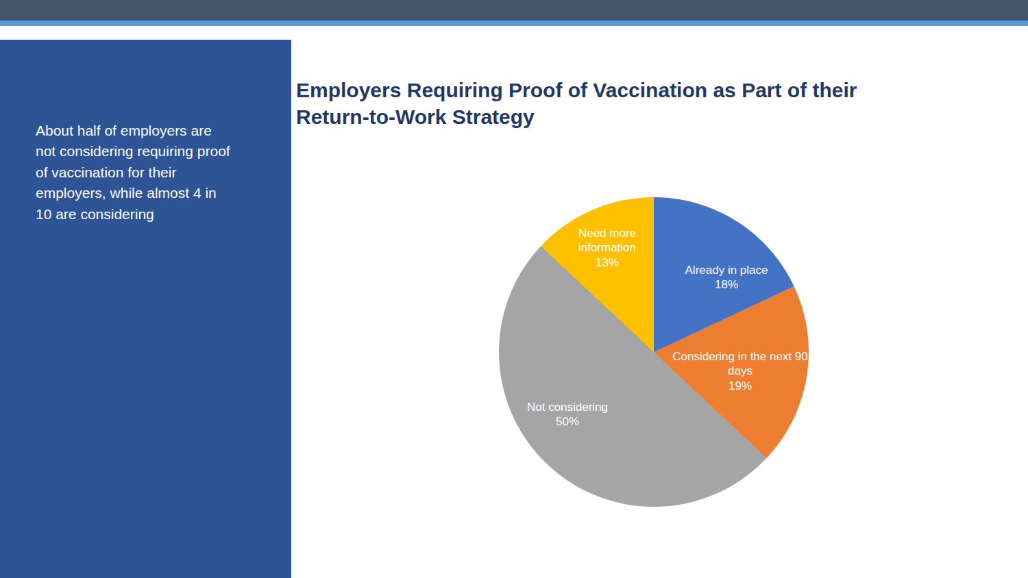About half of employers are not considering requiring proof of vaccination for their employers, while almost 4 in 10 are considering
Employers Requiring Proof of Vaccination as Part of their Return-to-Work Strategy
Need more information
13%
Already in place
18%
Considering in the next 90 days
19%
Not considering
50%